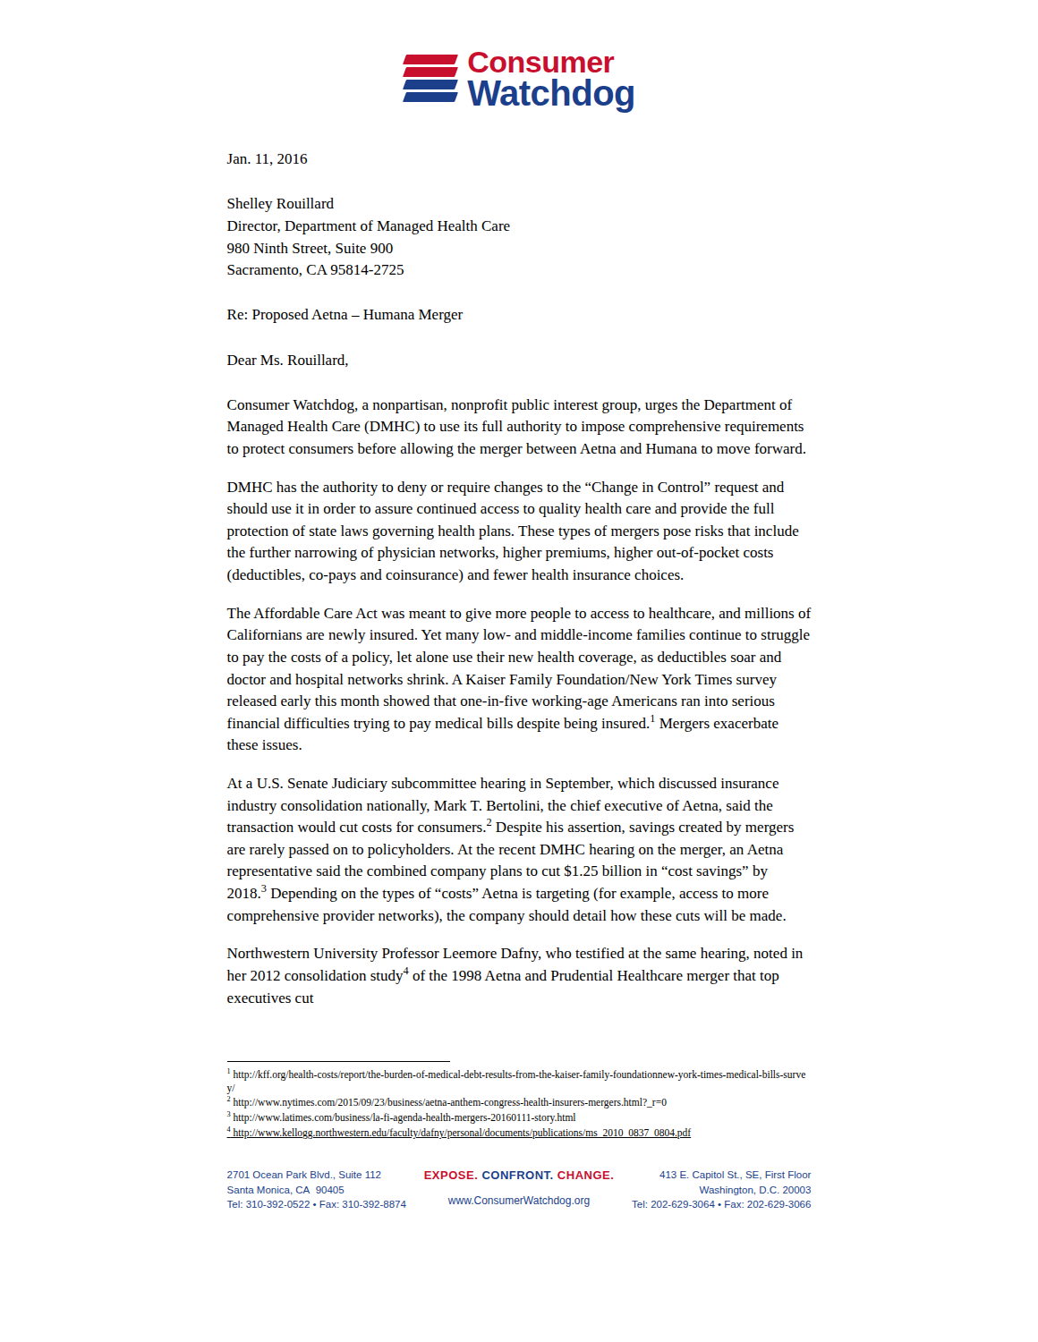Consumer Watchdog
Jan. 11, 2016
Shelley Rouillard Director, Department of Managed Health Care 980 Ninth Street, Suite 900 Sacramento, CA 95814-2725
Re: Proposed Aetna – Humana Merger
Dear Ms. Rouillard,
Consumer Watchdog, a nonpartisan, nonprofit public interest group, urges the Department of Managed Health Care (DMHC) to use its full authority to impose comprehensive requirements to protect consumers before allowing the merger between Aetna and Humana to move forward.
DMHC has the authority to deny or require changes to the “Change in Control” request and should use it in order to assure continued access to quality health care and provide the full protection of state laws governing health plans. These types of mergers pose risks that include the further narrowing of physician networks, higher premiums, higher out-of-pocket costs (deductibles, co-pays and coinsurance) and fewer health insurance choices.
The Affordable Care Act was meant to give more people to access to healthcare, and millions of Californians are newly insured. Yet many low- and middle-income families continue to struggle to pay the costs of a policy, let alone use their new health coverage, as deductibles soar and doctor and hospital networks shrink. A Kaiser Family Foundation/New York Times survey released early this month showed that one-in-five working-age Americans ran into serious financial difficulties trying to pay medical bills despite being insured.1 Mergers exacerbate these issues.
At a U.S. Senate Judiciary subcommittee hearing in September, which discussed insurance industry consolidation nationally, Mark T. Bertolini, the chief executive of Aetna, said the transaction would cut costs for consumers.2 Despite his assertion, savings created by mergers are rarely passed on to policyholders. At the recent DMHC hearing on the merger, an Aetna representative said the combined company plans to cut $1.25 billion in “cost savings” by 2018.3 Depending on the types of “costs” Aetna is targeting (for example, access to more comprehensive provider networks), the company should detail how these cuts will be made.
Northwestern University Professor Leemore Dafny, who testified at the same hearing, noted in her 2012 consolidation study4 of the 1998 Aetna and Prudential Healthcare merger that top executives cut
1 http://kff.org/health-costs/report/the-burden-of-medical-debt-results-from-the-kaiser-family-foundationnew-york-times-medical-bills-survey/
2 http://www.nytimes.com/2015/09/23/business/aetna-anthem-congress-health-insurers-mergers.html?_r=0
3 http://www.latimes.com/business/la-fi-agenda-health-mergers-20160111-story.html
4 http://www.kellogg.northwestern.edu/faculty/dafny/personal/documents/publications/ms_2010_0837_0804.pdf
2701 Ocean Park Blvd., Suite 112
Santa Monica, CA 90405
Tel: 310-392-0522 • Fax: 310-392-8874
EXPOSE. CONFRONT. CHANGE.
www.ConsumerWatchdog.org
413 E. Capitol St., SE, First Floor
Washington, D.C. 20003
Tel: 202-629-3064 • Fax: 202-629-3066